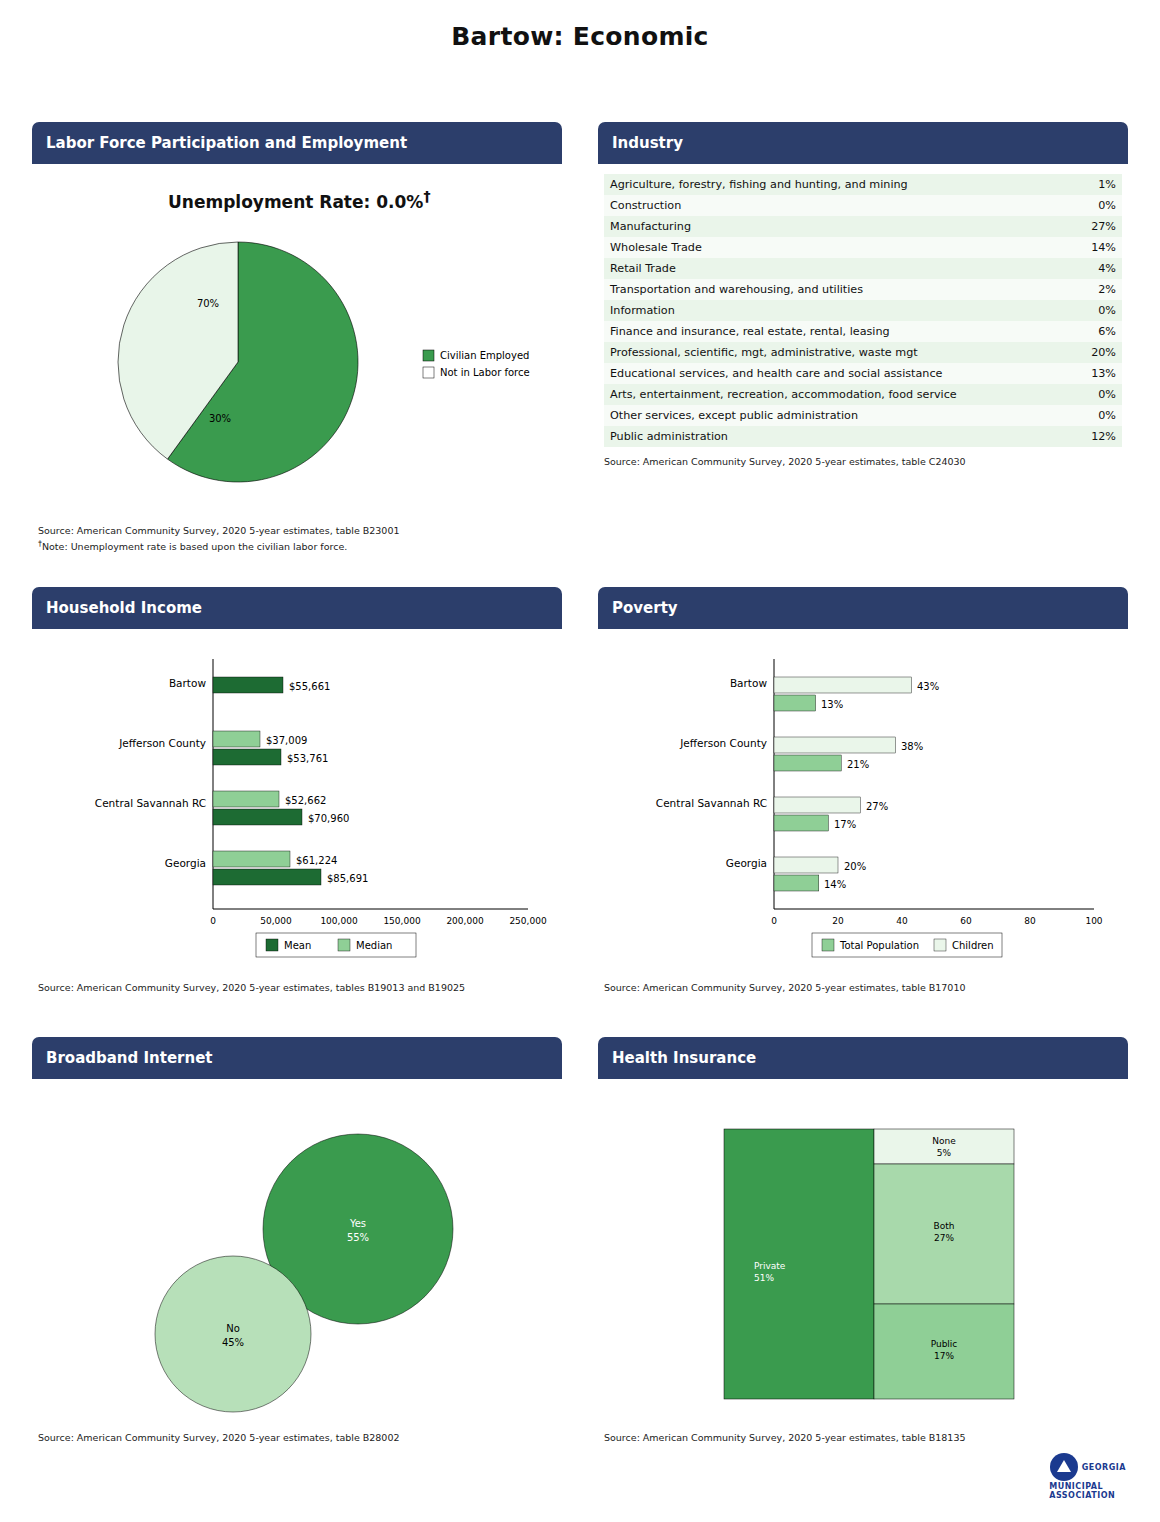Bartow: Economic
Labor Force Participation and Employment
Unemployment Rate: 0.0%†
70% 30% Civilian Employed Not in Labor force
Source: American Community Survey, 2020 5-year estimates, table B23001
†Note: Unemployment rate is based upon the civilian labor force.
Industry
| Agriculture, forestry, fishing and hunting, and mining | 1% |
| Construction | 0% |
| Manufacturing | 27% |
| Wholesale Trade | 14% |
| Retail Trade | 4% |
| Transportation and warehousing, and utilities | 2% |
| Information | 0% |
| Finance and insurance, real estate, rental, leasing | 6% |
| Professional, scientific, mgt, administrative, waste mgt | 20% |
| Educational services, and health care and social assistance | 13% |
| Arts, entertainment, recreation, accommodation, food service | 0% |
| Other services, except public administration | 0% |
| Public administration | 12% |
Source: American Community Survey, 2020 5-year estimates, table C24030
Household Income
0 50,000 100,000 150,000 200,000 250,000 Bartow Jefferson County Central Savannah RC Georgia $55,661 $37,009 $53,761 $52,662 $70,960 $61,224 $85,691 Mean Median
Source: American Community Survey, 2020 5-year estimates, tables B19013 and B19025
Poverty
0 20 40 60 80 100 Bartow Jefferson County Central Savannah RC Georgia 43% 13% 38% 21% 27% 17% 20% 14% Total Population Children
Source: American Community Survey, 2020 5-year estimates, table B17010
Broadband Internet
Yes 55% No 45%
Source: American Community Survey, 2020 5-year estimates, table B28002
Health Insurance
Private 51% None 5% Both 27% Public 17%
Source: American Community Survey, 2020 5-year estimates, table B18135
GEORGIA
MUNICIPAL
ASSOCIATION